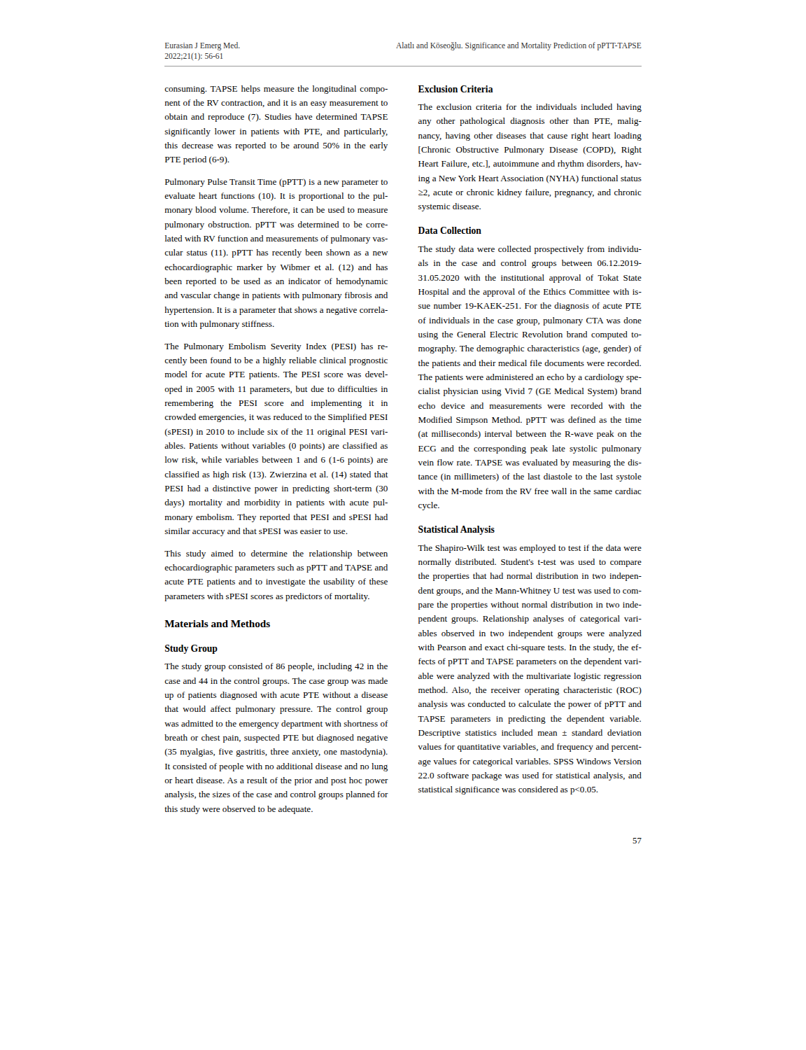Eurasian J Emerg Med.
2022;21(1): 56-61
Alatlı and Köseoğlu. Significance and Mortality Prediction of pPTT-TAPSE
consuming. TAPSE helps measure the longitudinal component of the RV contraction, and it is an easy measurement to obtain and reproduce (7). Studies have determined TAPSE significantly lower in patients with PTE, and particularly, this decrease was reported to be around 50% in the early PTE period (6-9).
Pulmonary Pulse Transit Time (pPTT) is a new parameter to evaluate heart functions (10). It is proportional to the pulmonary blood volume. Therefore, it can be used to measure pulmonary obstruction. pPTT was determined to be correlated with RV function and measurements of pulmonary vascular status (11). pPTT has recently been shown as a new echocardiographic marker by Wibmer et al. (12) and has been reported to be used as an indicator of hemodynamic and vascular change in patients with pulmonary fibrosis and hypertension. It is a parameter that shows a negative correlation with pulmonary stiffness.
The Pulmonary Embolism Severity Index (PESI) has recently been found to be a highly reliable clinical prognostic model for acute PTE patients. The PESI score was developed in 2005 with 11 parameters, but due to difficulties in remembering the PESI score and implementing it in crowded emergencies, it was reduced to the Simplified PESI (sPESI) in 2010 to include six of the 11 original PESI variables. Patients without variables (0 points) are classified as low risk, while variables between 1 and 6 (1-6 points) are classified as high risk (13). Zwierzina et al. (14) stated that PESI had a distinctive power in predicting short-term (30 days) mortality and morbidity in patients with acute pulmonary embolism. They reported that PESI and sPESI had similar accuracy and that sPESI was easier to use.
This study aimed to determine the relationship between echocardiographic parameters such as pPTT and TAPSE and acute PTE patients and to investigate the usability of these parameters with sPESI scores as predictors of mortality.
Materials and Methods
Study Group
The study group consisted of 86 people, including 42 in the case and 44 in the control groups. The case group was made up of patients diagnosed with acute PTE without a disease that would affect pulmonary pressure. The control group was admitted to the emergency department with shortness of breath or chest pain, suspected PTE but diagnosed negative (35 myalgias, five gastritis, three anxiety, one mastodynia). It consisted of people with no additional disease and no lung or heart disease. As a result of the prior and post hoc power analysis, the sizes of the case and control groups planned for this study were observed to be adequate.
Exclusion Criteria
The exclusion criteria for the individuals included having any other pathological diagnosis other than PTE, malignancy, having other diseases that cause right heart loading [Chronic Obstructive Pulmonary Disease (COPD), Right Heart Failure, etc.], autoimmune and rhythm disorders, having a New York Heart Association (NYHA) functional status ≥2, acute or chronic kidney failure, pregnancy, and chronic systemic disease.
Data Collection
The study data were collected prospectively from individuals in the case and control groups between 06.12.2019-31.05.2020 with the institutional approval of Tokat State Hospital and the approval of the Ethics Committee with issue number 19-KAEK-251. For the diagnosis of acute PTE of individuals in the case group, pulmonary CTA was done using the General Electric Revolution brand computed tomography. The demographic characteristics (age, gender) of the patients and their medical file documents were recorded. The patients were administered an echo by a cardiology specialist physician using Vivid 7 (GE Medical System) brand echo device and measurements were recorded with the Modified Simpson Method. pPTT was defined as the time (at milliseconds) interval between the R-wave peak on the ECG and the corresponding peak late systolic pulmonary vein flow rate. TAPSE was evaluated by measuring the distance (in millimeters) of the last diastole to the last systole with the M-mode from the RV free wall in the same cardiac cycle.
Statistical Analysis
The Shapiro-Wilk test was employed to test if the data were normally distributed. Student's t-test was used to compare the properties that had normal distribution in two independent groups, and the Mann-Whitney U test was used to compare the properties without normal distribution in two independent groups. Relationship analyses of categorical variables observed in two independent groups were analyzed with Pearson and exact chi-square tests. In the study, the effects of pPTT and TAPSE parameters on the dependent variable were analyzed with the multivariate logistic regression method. Also, the receiver operating characteristic (ROC) analysis was conducted to calculate the power of pPTT and TAPSE parameters in predicting the dependent variable. Descriptive statistics included mean ± standard deviation values for quantitative variables, and frequency and percentage values for categorical variables. SPSS Windows Version 22.0 software package was used for statistical analysis, and statistical significance was considered as p<0.05.
57